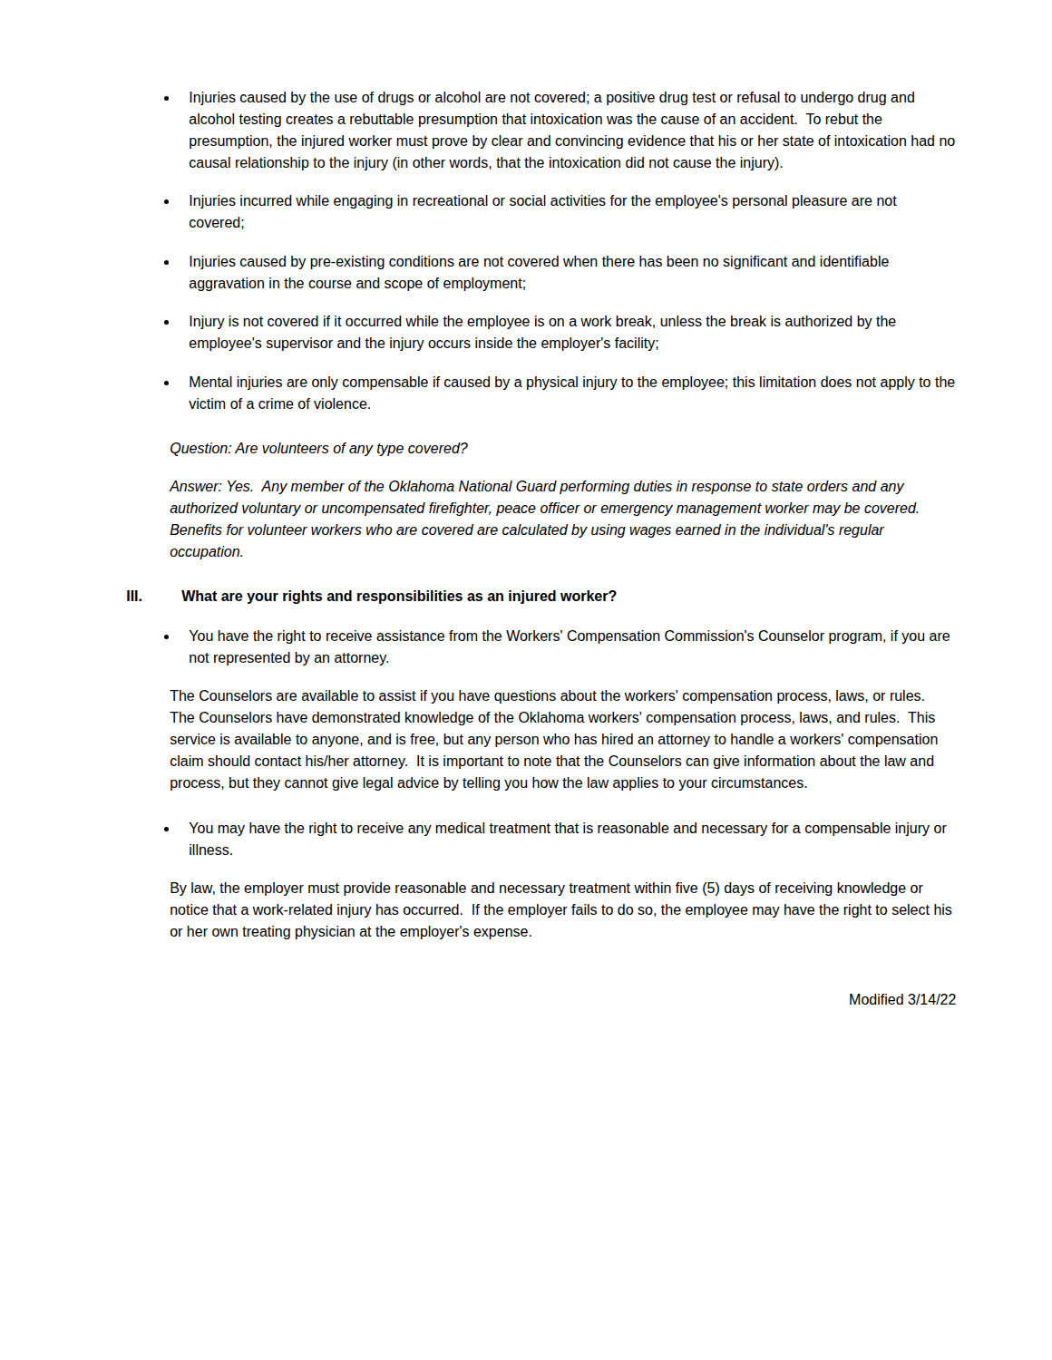Injuries caused by the use of drugs or alcohol are not covered; a positive drug test or refusal to undergo drug and alcohol testing creates a rebuttable presumption that intoxication was the cause of an accident. To rebut the presumption, the injured worker must prove by clear and convincing evidence that his or her state of intoxication had no causal relationship to the injury (in other words, that the intoxication did not cause the injury).
Injuries incurred while engaging in recreational or social activities for the employee's personal pleasure are not covered;
Injuries caused by pre-existing conditions are not covered when there has been no significant and identifiable aggravation in the course and scope of employment;
Injury is not covered if it occurred while the employee is on a work break, unless the break is authorized by the employee's supervisor and the injury occurs inside the employer's facility;
Mental injuries are only compensable if caused by a physical injury to the employee; this limitation does not apply to the victim of a crime of violence.
Question: Are volunteers of any type covered?
Answer: Yes. Any member of the Oklahoma National Guard performing duties in response to state orders and any authorized voluntary or uncompensated firefighter, peace officer or emergency management worker may be covered. Benefits for volunteer workers who are covered are calculated by using wages earned in the individual's regular occupation.
III. What are your rights and responsibilities as an injured worker?
You have the right to receive assistance from the Workers' Compensation Commission's Counselor program, if you are not represented by an attorney.
The Counselors are available to assist if you have questions about the workers' compensation process, laws, or rules. The Counselors have demonstrated knowledge of the Oklahoma workers' compensation process, laws, and rules. This service is available to anyone, and is free, but any person who has hired an attorney to handle a workers' compensation claim should contact his/her attorney. It is important to note that the Counselors can give information about the law and process, but they cannot give legal advice by telling you how the law applies to your circumstances.
You may have the right to receive any medical treatment that is reasonable and necessary for a compensable injury or illness.
By law, the employer must provide reasonable and necessary treatment within five (5) days of receiving knowledge or notice that a work-related injury has occurred. If the employer fails to do so, the employee may have the right to select his or her own treating physician at the employer's expense.
Modified 3/14/22